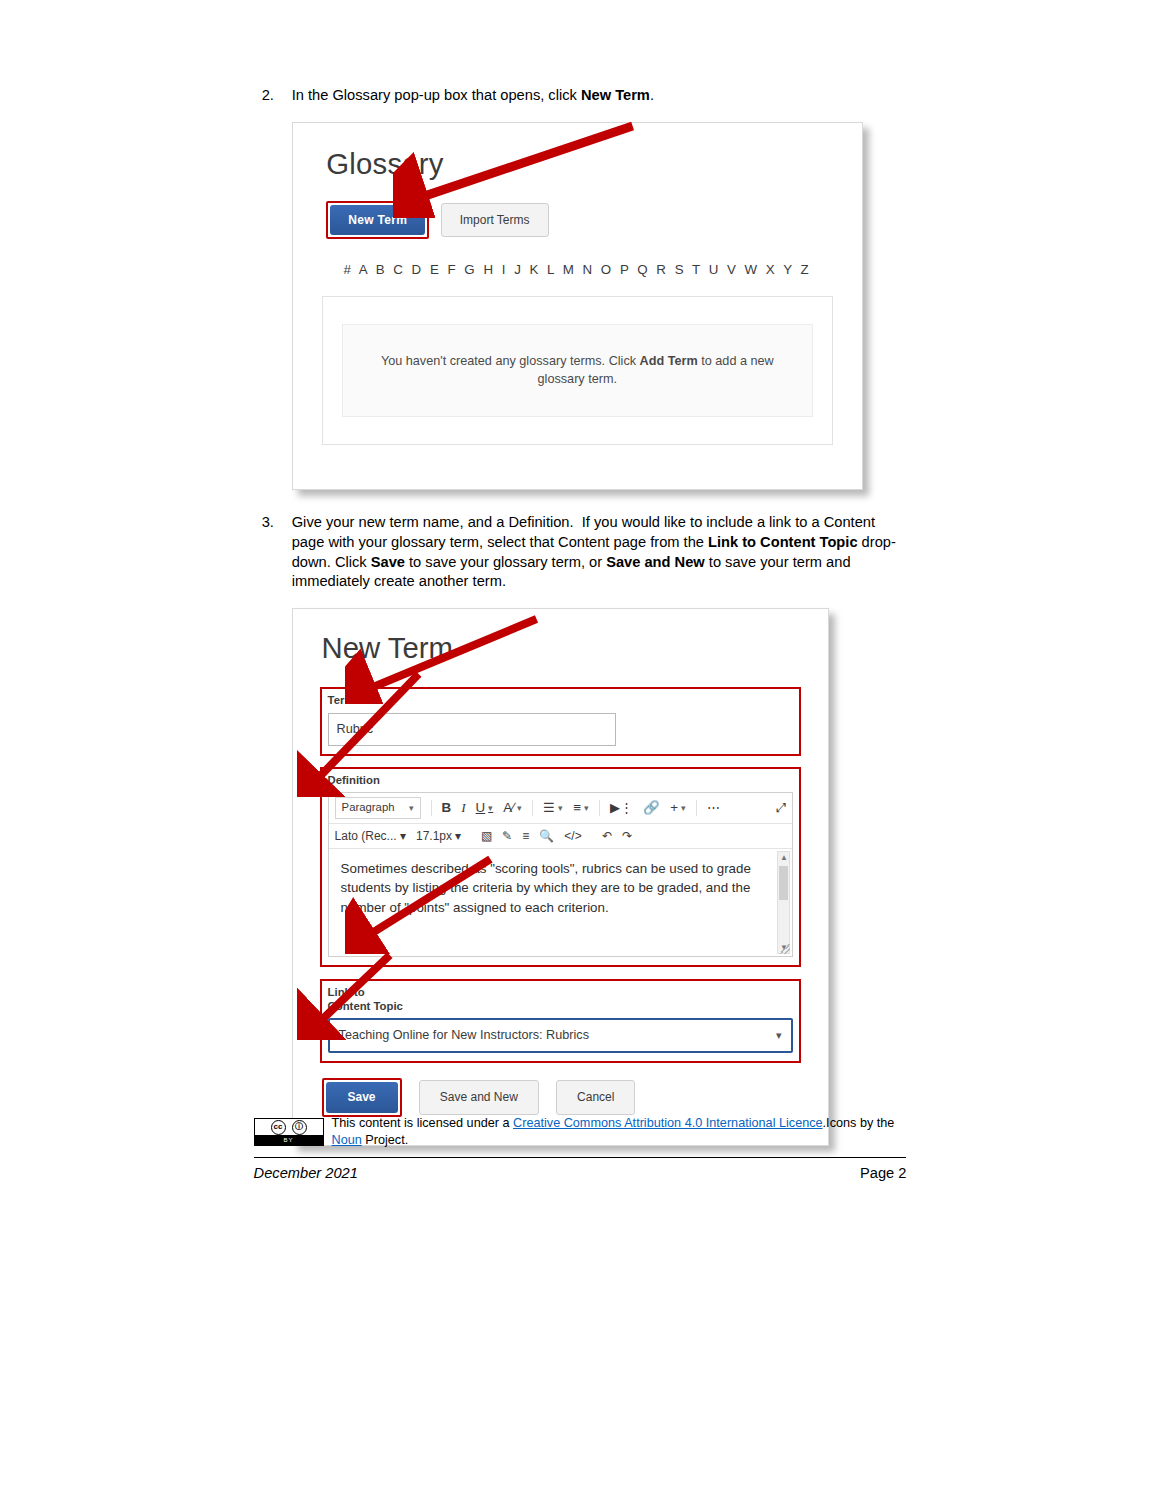2. In the Glossary pop-up box that opens, click New Term.
Glossary
New Term Import Terms
# A B C D E F G H I J K L M N O P Q R S T U V W X Y Z
You haven't created any glossary terms. Click Add Term to add a new glossary term.
3. Give your new term name, and a Definition. If you would like to include a link to a Content page with your glossary term, select that Content page from the Link to Content Topic drop-down. Click Save to save your glossary term, or Save and New to save your term and immediately create another term.
New Term
Term *
Rubric
Definition
Paragraph ▾ B I U ▾ A∕ ▾ ☰ ▾ ≡ ▾ ▶⋮ 🔗 + ▾ ⋯ ⤢
Lato (Rec... ▾ 17.1px ▾ ▧ ✎ ≡ 🔍 </> ↶ ↷
Sometimes described as "scoring tools", rubrics can be used to grade students by listing the criteria by which they are to be graded, and the number of "points" assigned to each criterion.
▲
▼
Link to
Content Topic
Teaching Online for New Instructors: Rubrics ▾
Save Save and New Cancel
cc ⓘ
BY
This content is licensed under a Creative Commons Attribution 4.0 International Licence.Icons by the Noun Project.
December 2021
Page 2